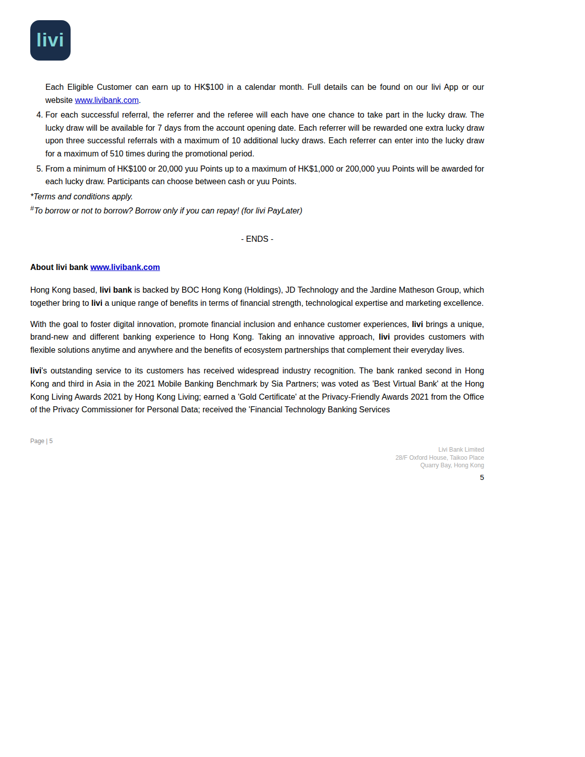livi
Each Eligible Customer can earn up to HK$100 in a calendar month. Full details can be found on our livi App or our website www.livibank.com.
For each successful referral, the referrer and the referee will each have one chance to take part in the lucky draw. The lucky draw will be available for 7 days from the account opening date. Each referrer will be rewarded one extra lucky draw upon three successful referrals with a maximum of 10 additional lucky draws. Each referrer can enter into the lucky draw for a maximum of 510 times during the promotional period.
From a minimum of HK$100 or 20,000 yuu Points up to a maximum of HK$1,000 or 200,000 yuu Points will be awarded for each lucky draw. Participants can choose between cash or yuu Points.
*Terms and conditions apply.
#To borrow or not to borrow? Borrow only if you can repay! (for livi PayLater)
- ENDS -
About livi bank www.livibank.com
Hong Kong based, livi bank is backed by BOC Hong Kong (Holdings), JD Technology and the Jardine Matheson Group, which together bring to livi a unique range of benefits in terms of financial strength, technological expertise and marketing excellence.
With the goal to foster digital innovation, promote financial inclusion and enhance customer experiences, livi brings a unique, brand-new and different banking experience to Hong Kong. Taking an innovative approach, livi provides customers with flexible solutions anytime and anywhere and the benefits of ecosystem partnerships that complement their everyday lives.
livi's outstanding service to its customers has received widespread industry recognition. The bank ranked second in Hong Kong and third in Asia in the 2021 Mobile Banking Benchmark by Sia Partners; was voted as 'Best Virtual Bank' at the Hong Kong Living Awards 2021 by Hong Kong Living; earned a 'Gold Certificate' at the Privacy-Friendly Awards 2021 from the Office of the Privacy Commissioner for Personal Data; received the 'Financial Technology Banking Services
Page | 5
Livi Bank Limited
28/F Oxford House, Taikoo Place
Quarry Bay, Hong Kong
5